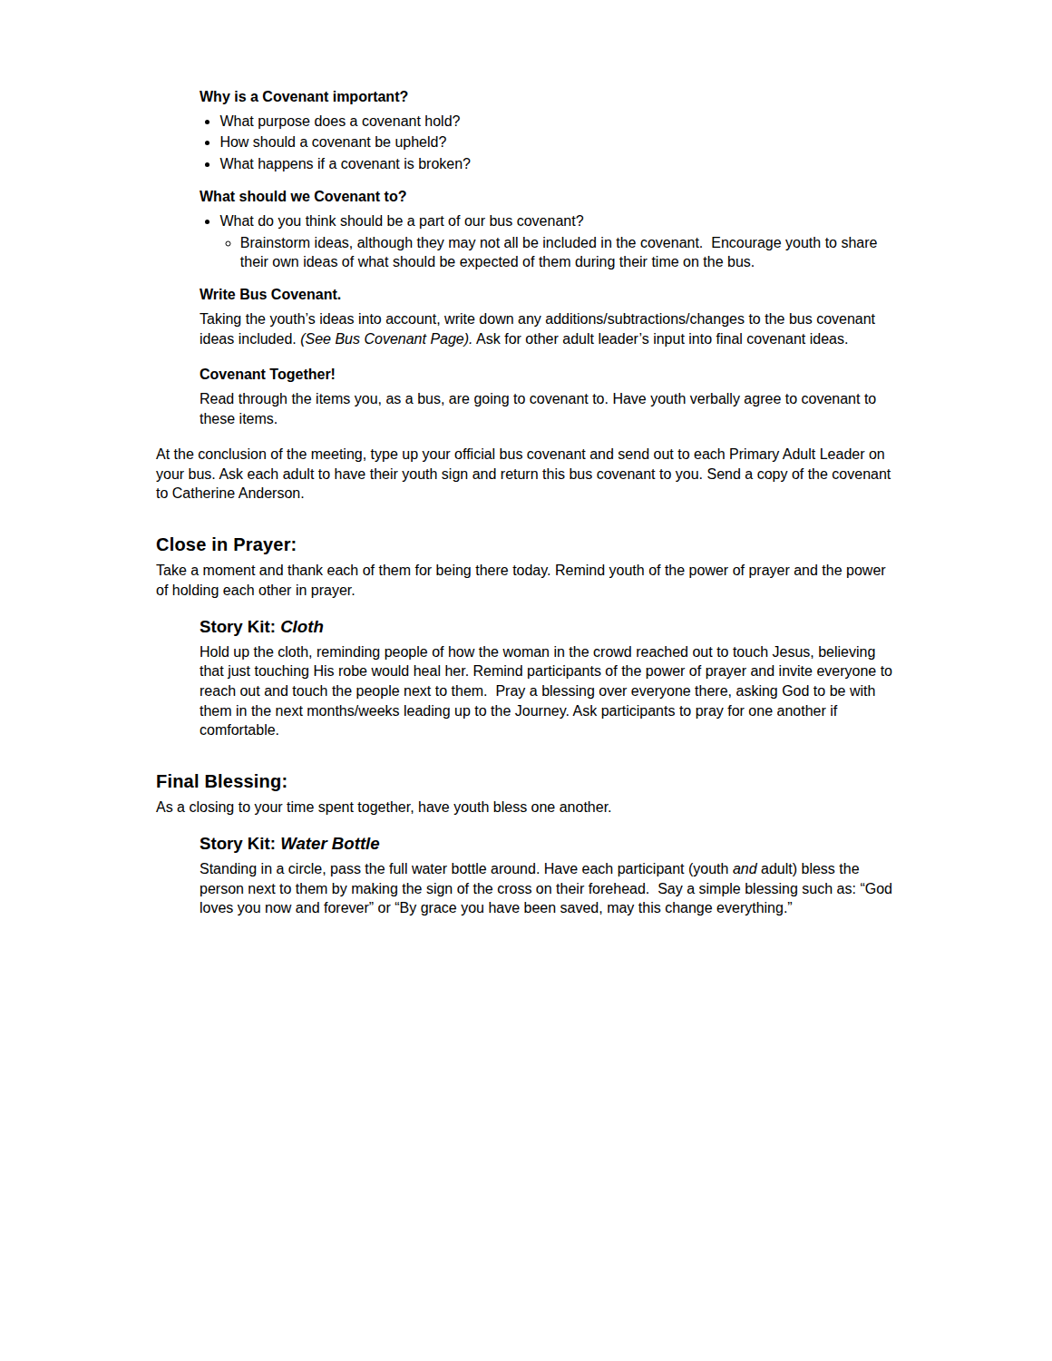Why is a Covenant important?
What purpose does a covenant hold?
How should a covenant be upheld?
What happens if a covenant is broken?
What should we Covenant to?
What do you think should be a part of our bus covenant?
Brainstorm ideas, although they may not all be included in the covenant. Encourage youth to share their own ideas of what should be expected of them during their time on the bus.
Write Bus Covenant.
Taking the youth’s ideas into account, write down any additions/subtractions/changes to the bus covenant ideas included. (See Bus Covenant Page). Ask for other adult leader’s input into final covenant ideas.
Covenant Together!
Read through the items you, as a bus, are going to covenant to. Have youth verbally agree to covenant to these items.
At the conclusion of the meeting, type up your official bus covenant and send out to each Primary Adult Leader on your bus. Ask each adult to have their youth sign and return this bus covenant to you. Send a copy of the covenant to Catherine Anderson.
Close in Prayer:
Take a moment and thank each of them for being there today. Remind youth of the power of prayer and the power of holding each other in prayer.
Story Kit: Cloth
Hold up the cloth, reminding people of how the woman in the crowd reached out to touch Jesus, believing that just touching His robe would heal her. Remind participants of the power of prayer and invite everyone to reach out and touch the people next to them. Pray a blessing over everyone there, asking God to be with them in the next months/weeks leading up to the Journey. Ask participants to pray for one another if comfortable.
Final Blessing:
As a closing to your time spent together, have youth bless one another.
Story Kit: Water Bottle
Standing in a circle, pass the full water bottle around. Have each participant (youth and adult) bless the person next to them by making the sign of the cross on their forehead. Say a simple blessing such as: “God loves you now and forever” or “By grace you have been saved, may this change everything.”